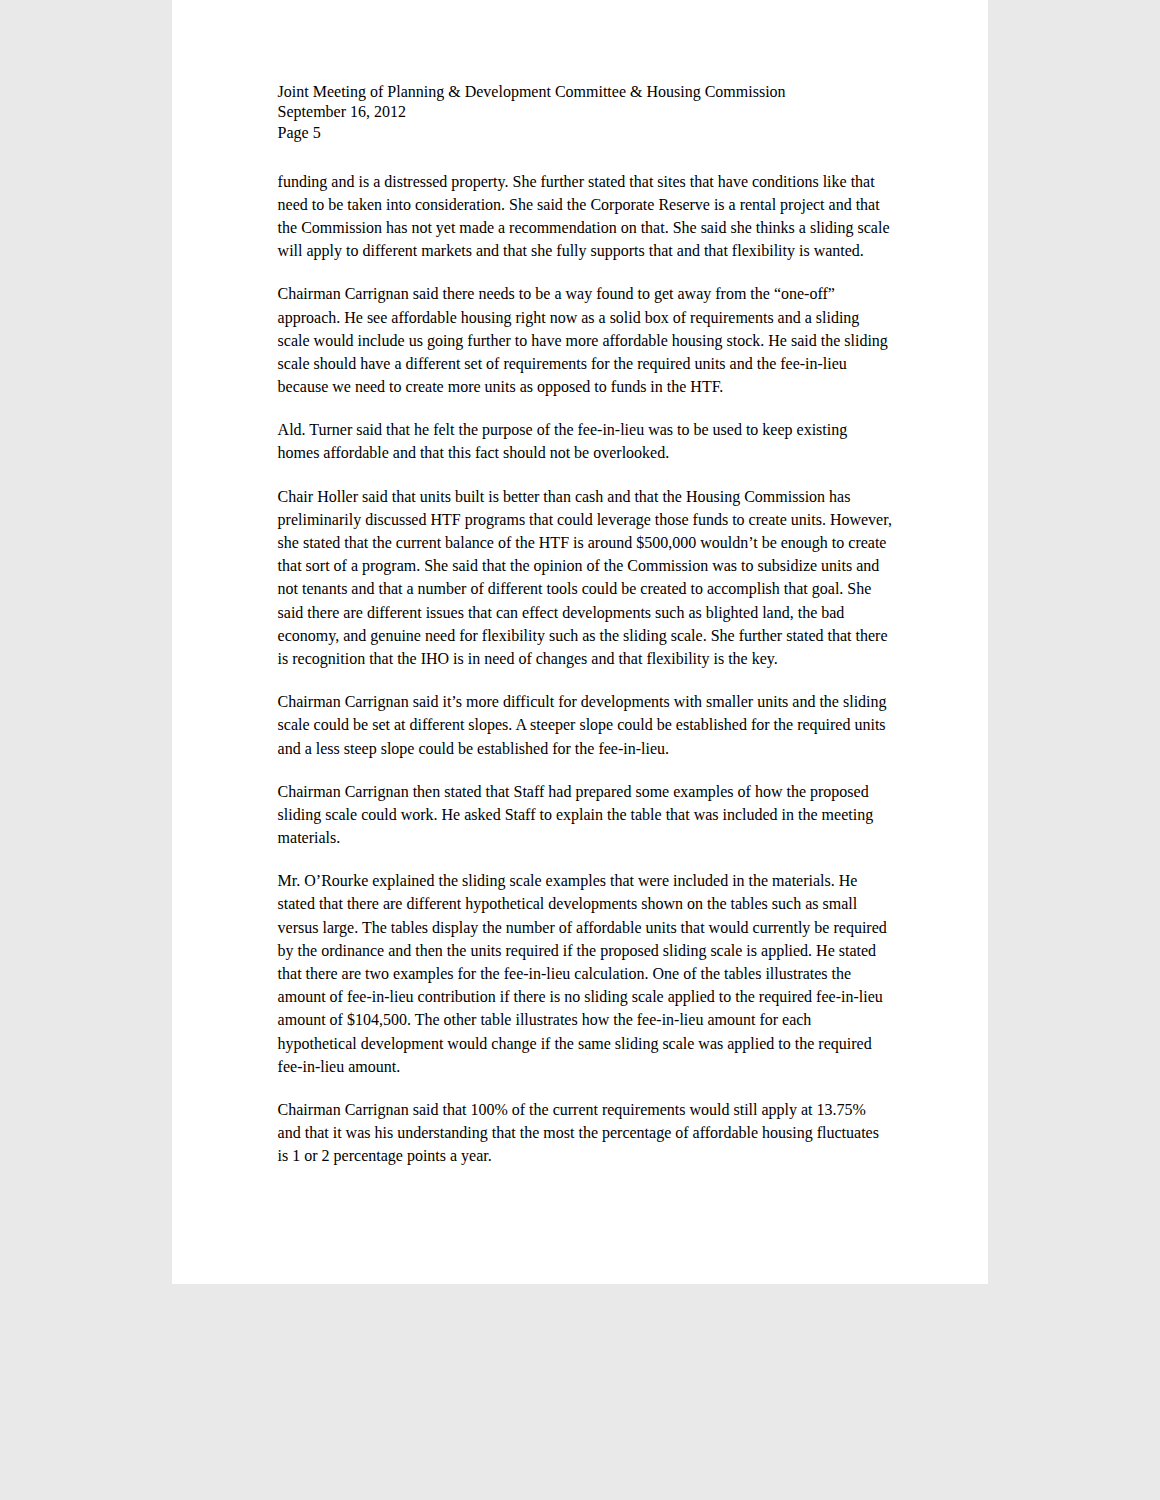Joint Meeting of Planning & Development Committee & Housing Commission
September 16, 2012
Page 5
funding and is a distressed property. She further stated that sites that have conditions like that need to be taken into consideration. She said the Corporate Reserve is a rental project and that the Commission has not yet made a recommendation on that. She said she thinks a sliding scale will apply to different markets and that she fully supports that and that flexibility is wanted.
Chairman Carrignan said there needs to be a way found to get away from the “one-off” approach. He see affordable housing right now as a solid box of requirements and a sliding scale would include us going further to have more affordable housing stock. He said the sliding scale should have a different set of requirements for the required units and the fee-in-lieu because we need to create more units as opposed to funds in the HTF.
Ald. Turner said that he felt the purpose of the fee-in-lieu was to be used to keep existing homes affordable and that this fact should not be overlooked.
Chair Holler said that units built is better than cash and that the Housing Commission has preliminarily discussed HTF programs that could leverage those funds to create units. However, she stated that the current balance of the HTF is around $500,000 wouldn’t be enough to create that sort of a program. She said that the opinion of the Commission was to subsidize units and not tenants and that a number of different tools could be created to accomplish that goal. She said there are different issues that can effect developments such as blighted land, the bad economy, and genuine need for flexibility such as the sliding scale. She further stated that there is recognition that the IHO is in need of changes and that flexibility is the key.
Chairman Carrignan said it’s more difficult for developments with smaller units and the sliding scale could be set at different slopes. A steeper slope could be established for the required units and a less steep slope could be established for the fee-in-lieu.
Chairman Carrignan then stated that Staff had prepared some examples of how the proposed sliding scale could work. He asked Staff to explain the table that was included in the meeting materials.
Mr. O’Rourke explained the sliding scale examples that were included in the materials. He stated that there are different hypothetical developments shown on the tables such as small versus large. The tables display the number of affordable units that would currently be required by the ordinance and then the units required if the proposed sliding scale is applied. He stated that there are two examples for the fee-in-lieu calculation. One of the tables illustrates the amount of fee-in-lieu contribution if there is no sliding scale applied to the required fee-in-lieu amount of $104,500. The other table illustrates how the fee-in-lieu amount for each hypothetical development would change if the same sliding scale was applied to the required fee-in-lieu amount.
Chairman Carrignan said that 100% of the current requirements would still apply at 13.75% and that it was his understanding that the most the percentage of affordable housing fluctuates is 1 or 2 percentage points a year.